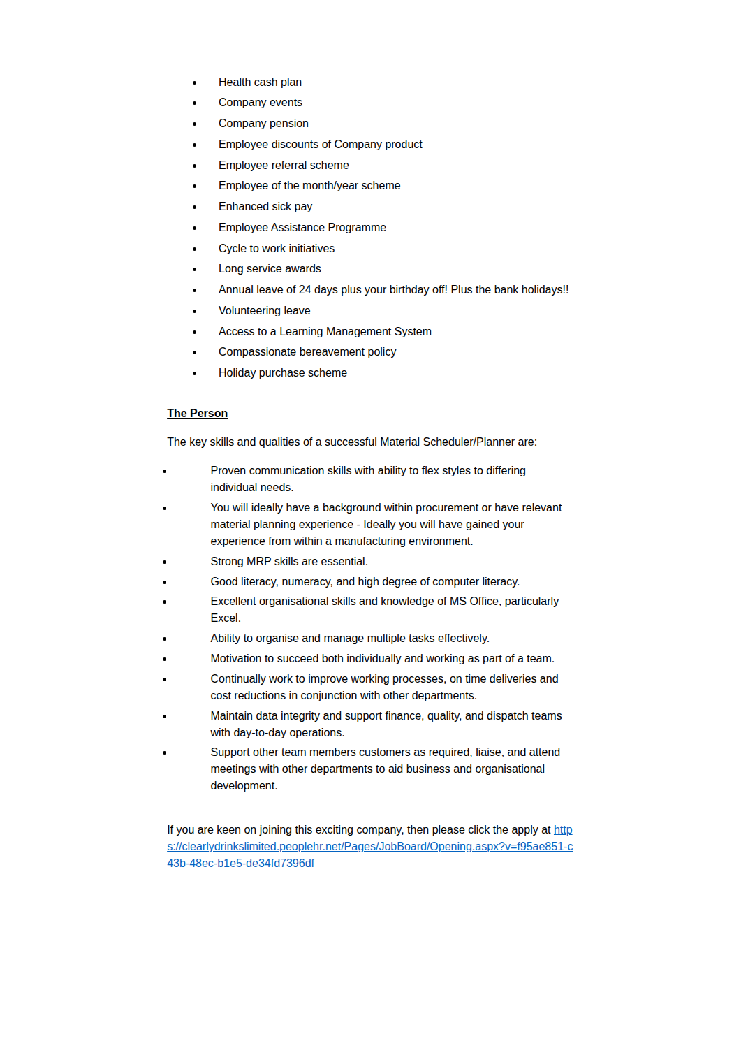Health cash plan
Company events
Company pension
Employee discounts of Company product
Employee referral scheme
Employee of the month/year scheme
Enhanced sick pay
Employee Assistance Programme
Cycle to work initiatives
Long service awards
Annual leave of 24 days plus your birthday off! Plus the bank holidays!!
Volunteering leave
Access to a Learning Management System
Compassionate bereavement policy
Holiday purchase scheme
The Person
The key skills and qualities of a successful Material Scheduler/Planner are:
Proven communication skills with ability to flex styles to differing individual needs.
You will ideally have a background within procurement or have relevant material planning experience - Ideally you will have gained your experience from within a manufacturing environment.
Strong MRP skills are essential.
Good literacy, numeracy, and high degree of computer literacy.
Excellent organisational skills and knowledge of MS Office, particularly Excel.
Ability to organise and manage multiple tasks effectively.
Motivation to succeed both individually and working as part of a team.
Continually work to improve working processes, on time deliveries and cost reductions in conjunction with other departments.
Maintain data integrity and support finance, quality, and dispatch teams with day-to-day operations.
Support other team members customers as required, liaise, and attend meetings with other departments to aid business and organisational development.
If you are keen on joining this exciting company, then please click the apply at https://clearlydrinkslimited.peoplehr.net/Pages/JobBoard/Opening.aspx?v=f95ae851-c43b-48ec-b1e5-de34fd7396df